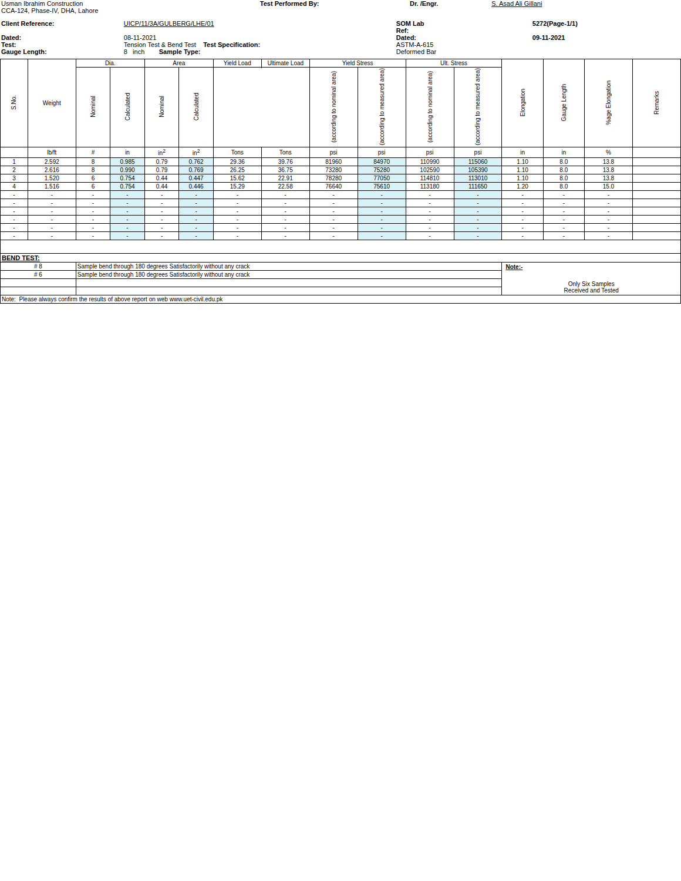| Usman Ibrahim Construction | Test Performed By: | Dr. /Engr. | S. Asad Ali Gillani |
| CCA-124, Phase-IV, DHA, Lahore | | | |
| Client Reference: | UICP/11/3A/GULBERG/LHE/01 | SOM Lab Ref: | 5272(Page-1/1) |
| Dated: | 08-11-2021 | Dated: | 09-11-2021 |
| Test: | Tension Test & Bend Test Test Specification: | ASTM-A-615 | |
| Gauge Length: | 8 inch Sample Type: | Deformed Bar | |
| S.No. | Weight | Dia. | Area | Yield Load | Ultimate Load | Yield Stress | Ult. Stress | Elongation | Gauge Length | %age Elongation | Remarks |
| Nominal | Calculated | Nominal | Calculated | (according to nominal area) | (according to measured area) | (according to nominal area) | (according to measured area) |
| | lb/ft | # | in | in 2 | in 2 | Tons | Tons | psi | psi | psi | psi | in | in | % | |
| 1 | 2.592 | 8 | 0.985 | 0.79 | 0.762 | 29.36 | 39.76 | 81960 | 84970 | 110990 | 115060 | 1.10 | 8.0 | 13.8 | |
| 2 | 2.616 | 8 | 0.990 | 0.79 | 0.769 | 26.25 | 36.75 | 73280 | 75280 | 102590 | 105390 | 1.10 | 8.0 | 13.8 | |
| 3 | 1.520 | 6 | 0.754 | 0.44 | 0.447 | 15.62 | 22.91 | 78280 | 77050 | 114810 | 113010 | 1.10 | 8.0 | 13.8 | |
| 4 | 1.516 | 6 | 0.754 | 0.44 | 0.446 | 15.29 | 22.58 | 76640 | 75610 | 113180 | 111650 | 1.20 | 8.0 | 15.0 | |
| - | - | - | - | - | - | - | - | - | - | - | - | - | - | - | |
| - | - | - | - | - | - | - | - | - | - | - | - | - | - | - | |
| - | - | - | - | - | - | - | - | - | - | - | - | - | - | - | |
| - | - | - | - | - | - | - | - | - | - | - | - | - | - | - | |
| - | - | - | - | - | - | - | - | - | - | - | - | - | - | - | |
| - | - | - | - | - | - | - | - | - | - | - | - | - | - | - | |
| BEND TEST: |
| # 8 | Sample bend through 180 degrees Satisfactorily without any crack | Note:- Only Six Samples Received and Tested |
| # 6 | Sample bend through 180 degrees Satisfactorily without any crack |
| Note: Please always confirm the results of above report on web www.uet-civil.edu.pk |